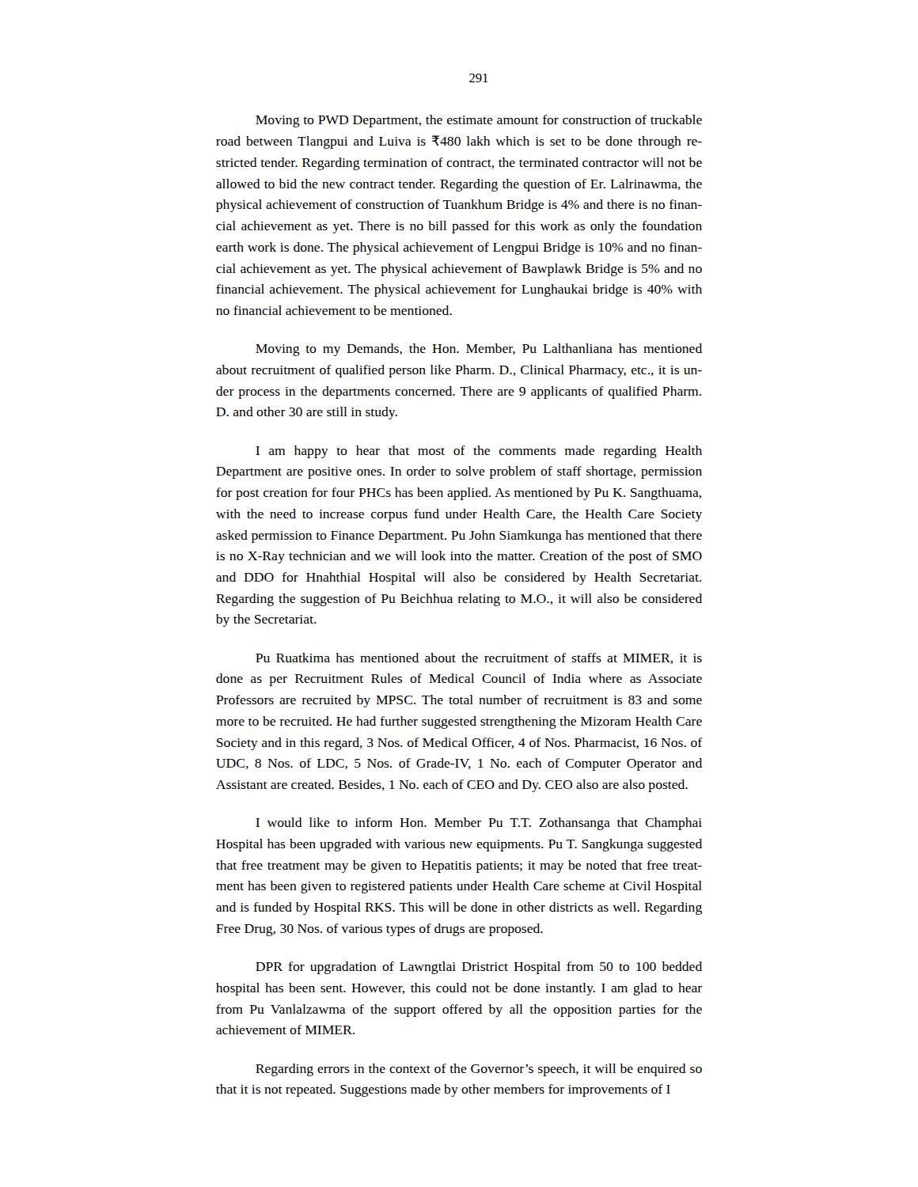291
Moving to PWD Department, the estimate amount for construction of truckable road between Tlangpui and Luiva is ₹480 lakh which is set to be done through restricted tender. Regarding termination of contract, the terminated contractor will not be allowed to bid the new contract tender. Regarding the question of Er. Lalrinawma, the physical achievement of construction of Tuankhum Bridge is 4% and there is no financial achievement as yet. There is no bill passed for this work as only the foundation earth work is done. The physical achievement of Lengpui Bridge is 10% and no financial achievement as yet. The physical achievement of Bawplawk Bridge is 5% and no financial achievement. The physical achievement for Lunghaukai bridge is 40% with no financial achievement to be mentioned.
Moving to my Demands, the Hon. Member, Pu Lalthanliana has mentioned about recruitment of qualified person like Pharm. D., Clinical Pharmacy, etc., it is under process in the departments concerned. There are 9 applicants of qualified Pharm. D. and other 30 are still in study.
I am happy to hear that most of the comments made regarding Health Department are positive ones. In order to solve problem of staff shortage, permission for post creation for four PHCs has been applied. As mentioned by Pu K. Sangthuama, with the need to increase corpus fund under Health Care, the Health Care Society asked permission to Finance Department. Pu John Siamkunga has mentioned that there is no X-Ray technician and we will look into the matter. Creation of the post of SMO and DDO for Hnahthial Hospital will also be considered by Health Secretariat. Regarding the suggestion of Pu Beichhua relating to M.O., it will also be considered by the Secretariat.
Pu Ruatkima has mentioned about the recruitment of staffs at MIMER, it is done as per Recruitment Rules of Medical Council of India where as Associate Professors are recruited by MPSC. The total number of recruitment is 83 and some more to be recruited. He had further suggested strengthening the Mizoram Health Care Society and in this regard, 3 Nos. of Medical Officer, 4 of Nos. Pharmacist, 16 Nos. of UDC, 8 Nos. of LDC, 5 Nos. of Grade-IV, 1 No. each of Computer Operator and Assistant are created. Besides, 1 No. each of CEO and Dy. CEO also are also posted.
I would like to inform Hon. Member Pu T.T. Zothansanga that Champhai Hospital has been upgraded with various new equipments. Pu T. Sangkunga suggested that free treatment may be given to Hepatitis patients; it may be noted that free treatment has been given to registered patients under Health Care scheme at Civil Hospital and is funded by Hospital RKS. This will be done in other districts as well. Regarding Free Drug, 30 Nos. of various types of drugs are proposed.
DPR for upgradation of Lawngtlai Dristrict Hospital from 50 to 100 bedded hospital has been sent. However, this could not be done instantly. I am glad to hear from Pu Vanlalzawma of the support offered by all the opposition parties for the achievement of MIMER.
Regarding errors in the context of the Governor’s speech, it will be enquired so that it is not repeated. Suggestions made by other members for improvements of I